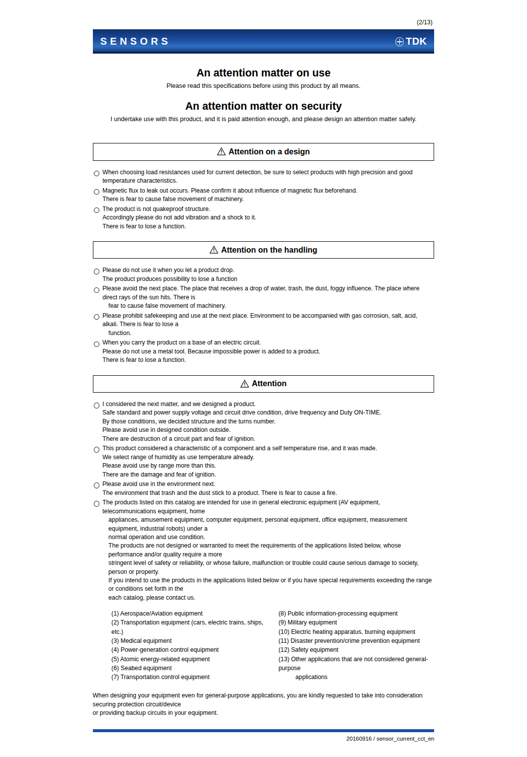(2/13)
SENSORS
TDK
An attention matter on use
Please read this specifications before using this product by all means.
An attention matter on security
I undertake use with this product, and it is paid attention enough, and please design an attention matter safely.
Attention on a design
When choosing load resistances used for current detection, be sure to select products with high precision and good temperature characteristics.
Magnetic flux to leak out occurs. Please confirm it about influence of magnetic flux beforehand.
There is fear to cause false movement of machinery.
The product is not quakeproof structure.
Accordingly please do not add vibration and a shock to it.
There is fear to lose a function.
Attention on the handling
Please do not use it when you let a product drop.
The product produces possibility to lose a function
Please avoid the next place. The place that receives a drop of water, trash, the dust, foggy influence. The place where direct rays of the sun hits. There is
fear to cause false movement of machinery.
Please prohibit safekeeping and use at the next place. Environment to be accompanied with gas corrosion, salt, acid, alkali. There is fear to lose a
function.
When you carry the product on a base of an electric circuit.
Please do not use a metal tool. Because impossible power is added to a product.
There is fear to lose a function.
Attention
I considered the next matter, and we designed a product.
Safe standard and power supply voltage and circuit drive condition, drive frequency and Duty ON-TIME.
By those conditions, we decided structure and the turns number.
Please avoid use in designed condition outside.
There are destruction of a circuit part and fear of ignition.
This product considered a characteristic of a component and a self temperature rise, and it was made.
We select range of humidity as use temperature already.
Please avoid use by range more than this.
There are the damage and fear of ignition.
Please avoid use in the environment next.
The environment that trash and the dust stick to a product. There is fear to cause a fire.
The products listed on this catalog are intended for use in general electronic equipment (AV equipment, telecommunications equipment, home
appliances, amusement equipment, computer equipment, personal equipment, office equipment, measurement equipment, industrial robots) under a
normal operation and use condition.
The products are not designed or warranted to meet the requirements of the applications listed below, whose performance and/or quality require a more
stringent level of safety or reliability, or whose failure, malfunction or trouble could cause serious damage to society, person or property.
If you intend to use the products in the applications listed below or if you have special requirements exceeding the range or conditions set forth in the
each catalog, please contact us.
(1) Aerospace/Aviation equipment
(2) Transportation equipment (cars, electric trains, ships, etc.)
(3) Medical equipment
(4) Power-generation control equipment
(5) Atomic energy-related equipment
(6) Seabed equipment
(7) Transportation control equipment
(8) Public information-processing equipment
(9) Military equipment
(10) Electric heating apparatus, burning equipment
(11) Disaster prevention/crime prevention equipment
(12) Safety equipment
(13) Other applications that are not considered general-purpose
applications
When designing your equipment even for general-purpose applications, you are kindly requested to take into consideration securing protection circuit/device
or providing backup circuits in your equipment.
20160916 / sensor_current_cct_en